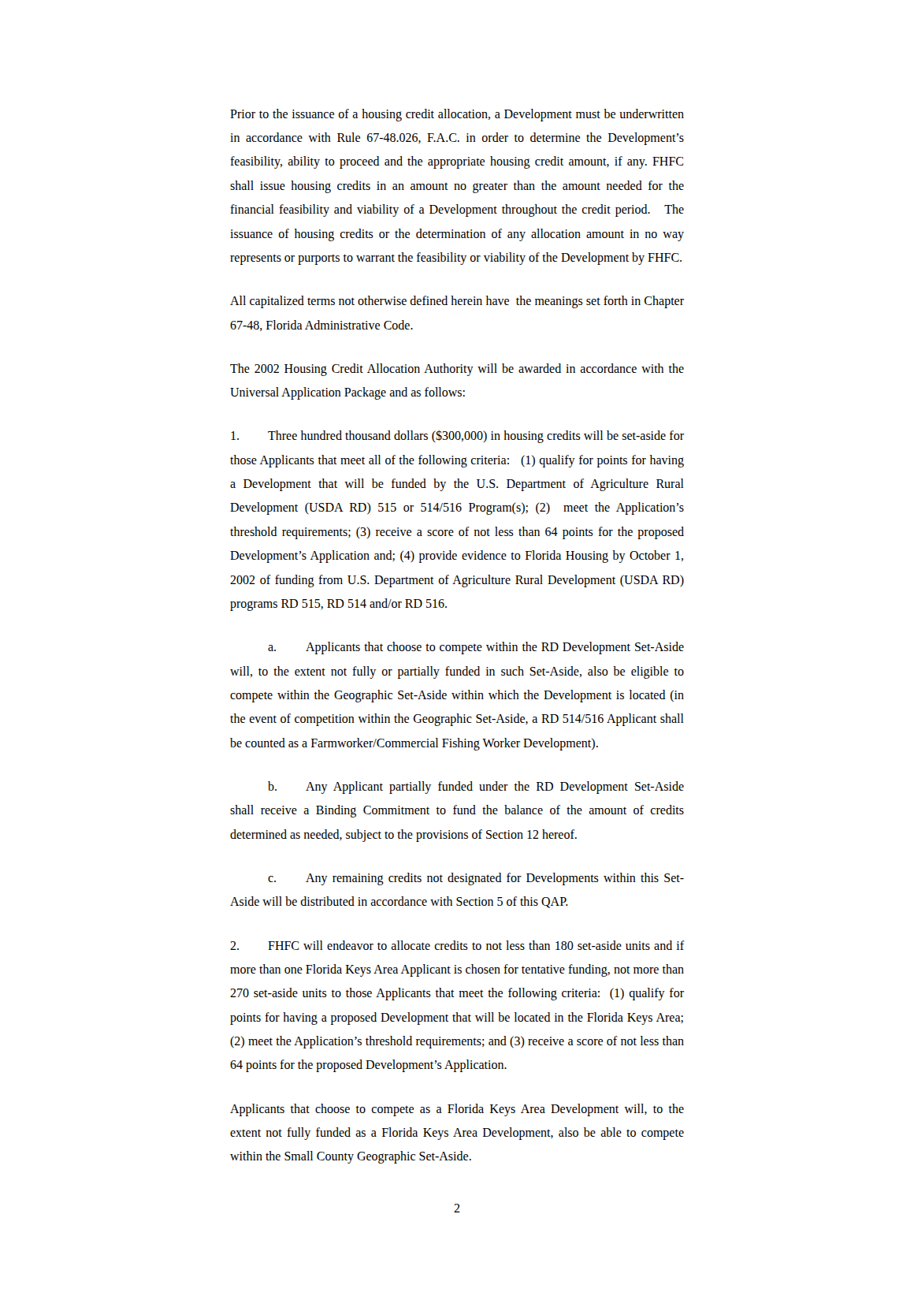Prior to the issuance of a housing credit allocation, a Development must be underwritten in accordance with Rule 67-48.026, F.A.C. in order to determine the Development’s feasibility, ability to proceed and the appropriate housing credit amount, if any. FHFC shall issue housing credits in an amount no greater than the amount needed for the financial feasibility and viability of a Development throughout the credit period. The issuance of housing credits or the determination of any allocation amount in no way represents or purports to warrant the feasibility or viability of the Development by FHFC.
All capitalized terms not otherwise defined herein have the meanings set forth in Chapter 67-48, Florida Administrative Code.
The 2002 Housing Credit Allocation Authority will be awarded in accordance with the Universal Application Package and as follows:
1. Three hundred thousand dollars ($300,000) in housing credits will be set-aside for those Applicants that meet all of the following criteria: (1) qualify for points for having a Development that will be funded by the U.S. Department of Agriculture Rural Development (USDA RD) 515 or 514/516 Program(s); (2) meet the Application’s threshold requirements; (3) receive a score of not less than 64 points for the proposed Development’s Application and; (4) provide evidence to Florida Housing by October 1, 2002 of funding from U.S. Department of Agriculture Rural Development (USDA RD) programs RD 515, RD 514 and/or RD 516.
a. Applicants that choose to compete within the RD Development Set-Aside will, to the extent not fully or partially funded in such Set-Aside, also be eligible to compete within the Geographic Set-Aside within which the Development is located (in the event of competition within the Geographic Set-Aside, a RD 514/516 Applicant shall be counted as a Farmworker/Commercial Fishing Worker Development).
b. Any Applicant partially funded under the RD Development Set-Aside shall receive a Binding Commitment to fund the balance of the amount of credits determined as needed, subject to the provisions of Section 12 hereof.
c. Any remaining credits not designated for Developments within this Set-Aside will be distributed in accordance with Section 5 of this QAP.
2. FHFC will endeavor to allocate credits to not less than 180 set-aside units and if more than one Florida Keys Area Applicant is chosen for tentative funding, not more than 270 set-aside units to those Applicants that meet the following criteria: (1) qualify for points for having a proposed Development that will be located in the Florida Keys Area; (2) meet the Application’s threshold requirements; and (3) receive a score of not less than 64 points for the proposed Development’s Application.
Applicants that choose to compete as a Florida Keys Area Development will, to the extent not fully funded as a Florida Keys Area Development, also be able to compete within the Small County Geographic Set-Aside.
2